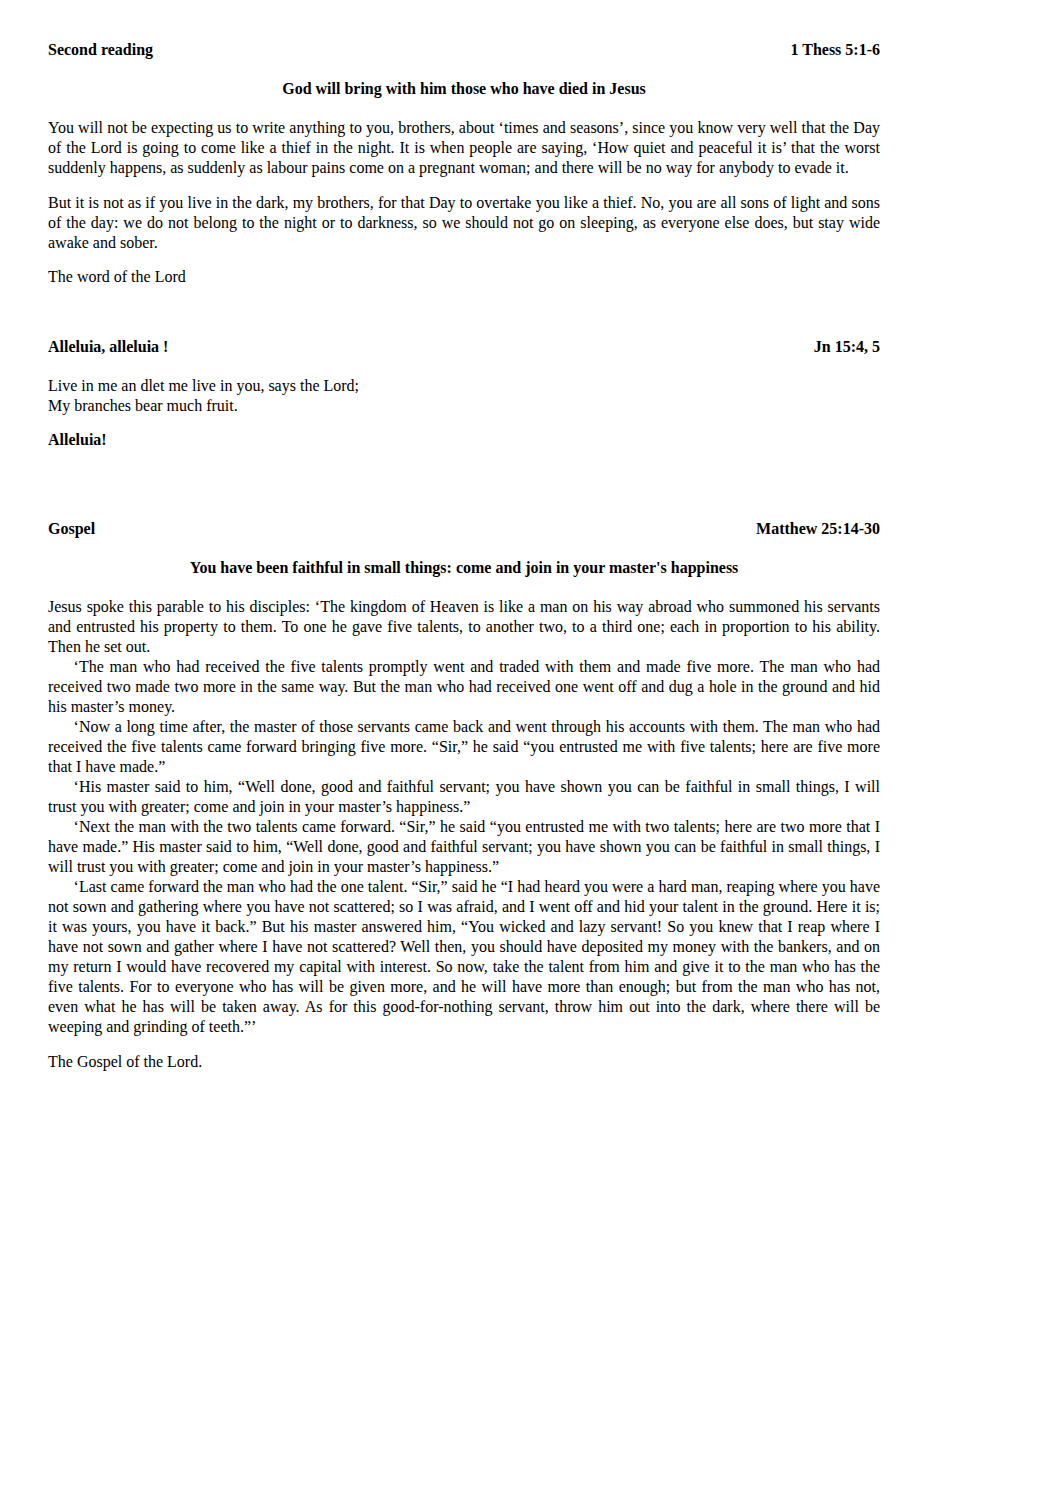Second reading 1 Thess 5:1-6
God will bring with him those who have died in Jesus
You will not be expecting us to write anything to you, brothers, about ‘times and seasons’, since you know very well that the Day of the Lord is going to come like a thief in the night. It is when people are saying, ‘How quiet and peaceful it is’ that the worst suddenly happens, as suddenly as labour pains come on a pregnant woman; and there will be no way for anybody to evade it.
But it is not as if you live in the dark, my brothers, for that Day to overtake you like a thief. No, you are all sons of light and sons of the day: we do not belong to the night or to darkness, so we should not go on sleeping, as everyone else does, but stay wide awake and sober.
The word of the Lord
Alleluia, alleluia ! Jn 15:4, 5
Live in me an dlet me live in you, says the Lord;
My branches bear much fruit.
Alleluia!
Gospel Matthew 25:14-30
You have been faithful in small things: come and join in your master's happiness
Jesus spoke this parable to his disciples: ‘The kingdom of Heaven is like a man on his way abroad who summoned his servants and entrusted his property to them. To one he gave five talents, to another two, to a third one; each in proportion to his ability. Then he set out.
‘The man who had received the five talents promptly went and traded with them and made five more. The man who had received two made two more in the same way. But the man who had received one went off and dug a hole in the ground and hid his master’s money.
‘Now a long time after, the master of those servants came back and went through his accounts with them. The man who had received the five talents came forward bringing five more. “Sir,” he said “you entrusted me with five talents; here are five more that I have made.”
‘His master said to him, “Well done, good and faithful servant; you have shown you can be faithful in small things, I will trust you with greater; come and join in your master’s happiness.”
‘Next the man with the two talents came forward. “Sir,” he said “you entrusted me with two talents; here are two more that I have made.” His master said to him, “Well done, good and faithful servant; you have shown you can be faithful in small things, I will trust you with greater; come and join in your master’s happiness.”
‘Last came forward the man who had the one talent. “Sir,” said he “I had heard you were a hard man, reaping where you have not sown and gathering where you have not scattered; so I was afraid, and I went off and hid your talent in the ground. Here it is; it was yours, you have it back.” But his master answered him, “You wicked and lazy servant! So you knew that I reap where I have not sown and gather where I have not scattered? Well then, you should have deposited my money with the bankers, and on my return I would have recovered my capital with interest. So now, take the talent from him and give it to the man who has the five talents. For to everyone who has will be given more, and he will have more than enough; but from the man who has not, even what he has will be taken away. As for this good-for-nothing servant, throw him out into the dark, where there will be weeping and grinding of teeth.”’
The Gospel of the Lord.